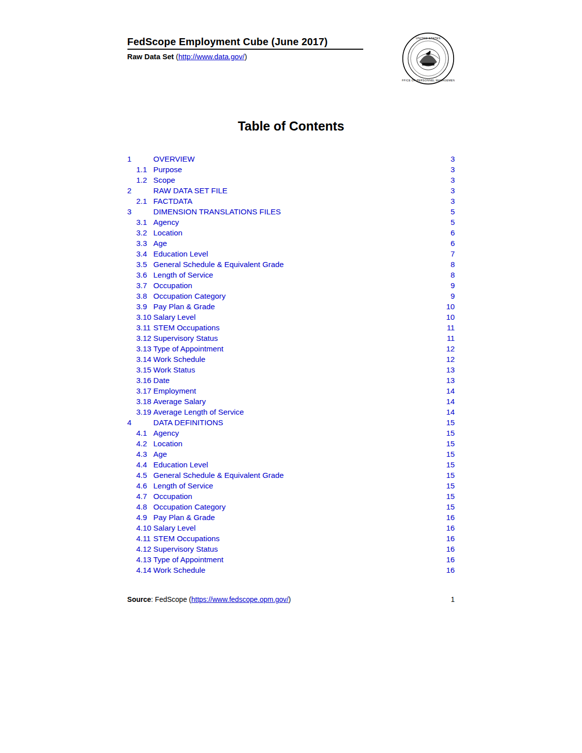UNITED STATES OFFICE OF PERSONNEL MANAGEMENT
FedScope Employment Cube (June 2017)
Raw Data Set (http://www.data.gov/)
Table of Contents
| 1 | OVERVIEW | 3 |
| 1.1 | Purpose | 3 |
| 1.2 | Scope | 3 |
| 2 | RAW DATA SET FILE | 3 |
| 2.1 | FACTDATA | 3 |
| 3 | DIMENSION TRANSLATIONS FILES | 5 |
| 3.1 | Agency | 5 |
| 3.2 | Location | 6 |
| 3.3 | Age | 6 |
| 3.4 | Education Level | 7 |
| 3.5 | General Schedule & Equivalent Grade | 8 |
| 3.6 | Length of Service | 8 |
| 3.7 | Occupation | 9 |
| 3.8 | Occupation Category | 9 |
| 3.9 | Pay Plan & Grade | 10 |
| 3.10 | Salary Level | 10 |
| 3.11 | STEM Occupations | 11 |
| 3.12 | Supervisory Status | 11 |
| 3.13 | Type of Appointment | 12 |
| 3.14 | Work Schedule | 12 |
| 3.15 | Work Status | 13 |
| 3.16 | Date | 13 |
| 3.17 | Employment | 14 |
| 3.18 | Average Salary | 14 |
| 3.19 | Average Length of Service | 14 |
| 4 | DATA DEFINITIONS | 15 |
| 4.1 | Agency | 15 |
| 4.2 | Location | 15 |
| 4.3 | Age | 15 |
| 4.4 | Education Level | 15 |
| 4.5 | General Schedule & Equivalent Grade | 15 |
| 4.6 | Length of Service | 15 |
| 4.7 | Occupation | 15 |
| 4.8 | Occupation Category | 15 |
| 4.9 | Pay Plan & Grade | 16 |
| 4.10 | Salary Level | 16 |
| 4.11 | STEM Occupations | 16 |
| 4.12 | Supervisory Status | 16 |
| 4.13 | Type of Appointment | 16 |
| 4.14 | Work Schedule | 16 |
Source: FedScope (https://www.fedscope.opm.gov/)
1